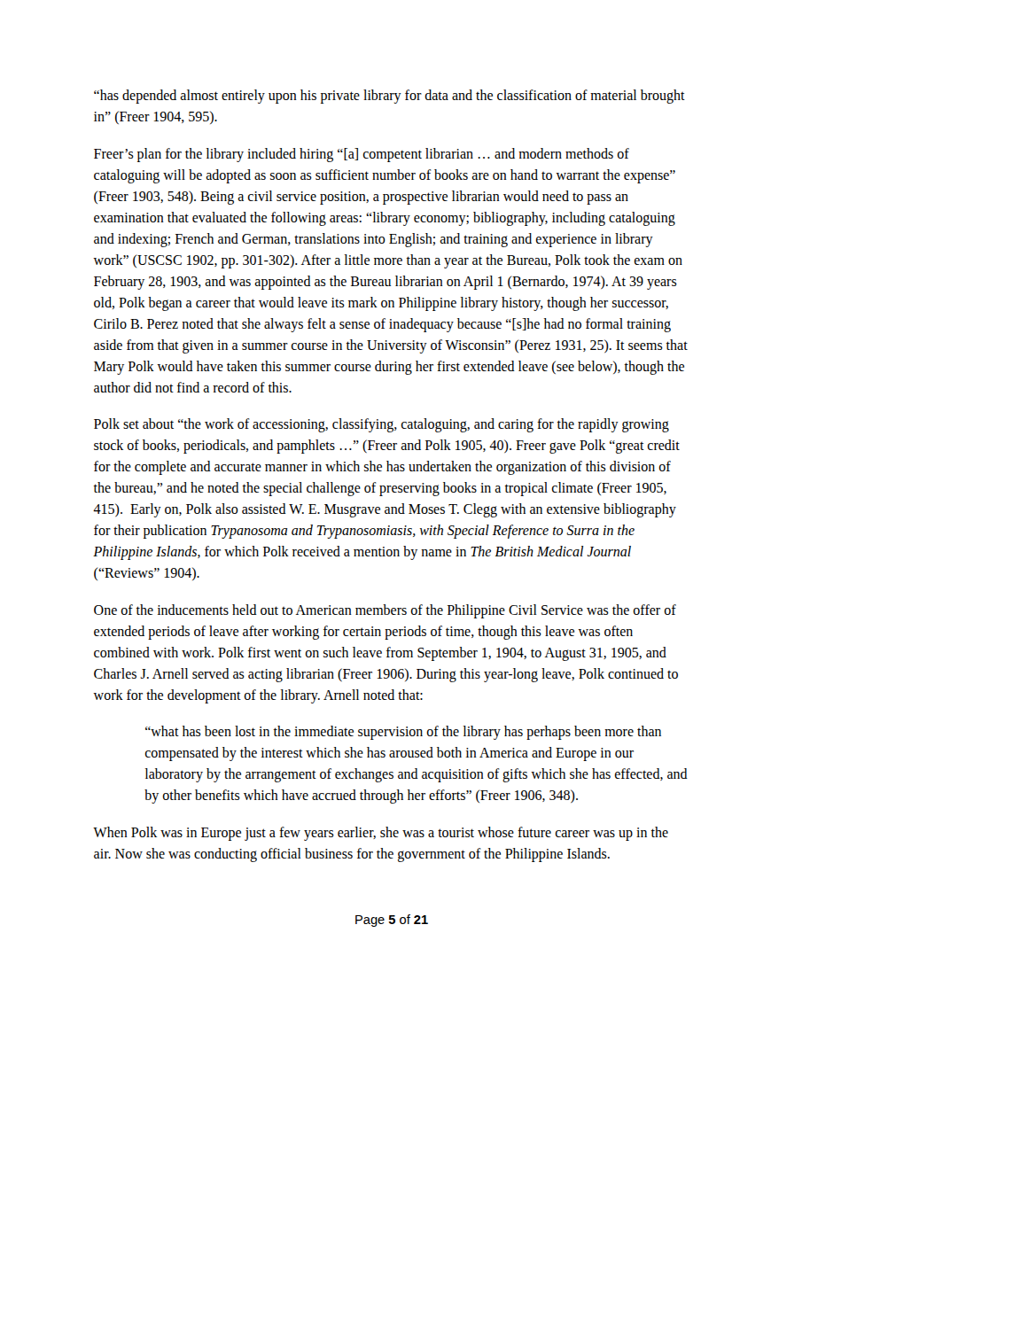“has depended almost entirely upon his private library for data and the classification of material brought in” (Freer 1904, 595).
Freer’s plan for the library included hiring “[a] competent librarian … and modern methods of cataloguing will be adopted as soon as sufficient number of books are on hand to warrant the expense” (Freer 1903, 548). Being a civil service position, a prospective librarian would need to pass an examination that evaluated the following areas: “library economy; bibliography, including cataloguing and indexing; French and German, translations into English; and training and experience in library work” (USCSC 1902, pp. 301-302). After a little more than a year at the Bureau, Polk took the exam on February 28, 1903, and was appointed as the Bureau librarian on April 1 (Bernardo, 1974). At 39 years old, Polk began a career that would leave its mark on Philippine library history, though her successor, Cirilo B. Perez noted that she always felt a sense of inadequacy because “[s]he had no formal training aside from that given in a summer course in the University of Wisconsin” (Perez 1931, 25). It seems that Mary Polk would have taken this summer course during her first extended leave (see below), though the author did not find a record of this.
Polk set about “the work of accessioning, classifying, cataloguing, and caring for the rapidly growing stock of books, periodicals, and pamphlets …” (Freer and Polk 1905, 40). Freer gave Polk “great credit for the complete and accurate manner in which she has undertaken the organization of this division of the bureau,” and he noted the special challenge of preserving books in a tropical climate (Freer 1905, 415). Early on, Polk also assisted W. E. Musgrave and Moses T. Clegg with an extensive bibliography for their publication Trypanosoma and Trypanosomiasis, with Special Reference to Surra in the Philippine Islands, for which Polk received a mention by name in The British Medical Journal (“Reviews” 1904).
One of the inducements held out to American members of the Philippine Civil Service was the offer of extended periods of leave after working for certain periods of time, though this leave was often combined with work. Polk first went on such leave from September 1, 1904, to August 31, 1905, and Charles J. Arnell served as acting librarian (Freer 1906). During this year-long leave, Polk continued to work for the development of the library. Arnell noted that:
“what has been lost in the immediate supervision of the library has perhaps been more than compensated by the interest which she has aroused both in America and Europe in our laboratory by the arrangement of exchanges and acquisition of gifts which she has effected, and by other benefits which have accrued through her efforts” (Freer 1906, 348).
When Polk was in Europe just a few years earlier, she was a tourist whose future career was up in the air. Now she was conducting official business for the government of the Philippine Islands.
Page 5 of 21